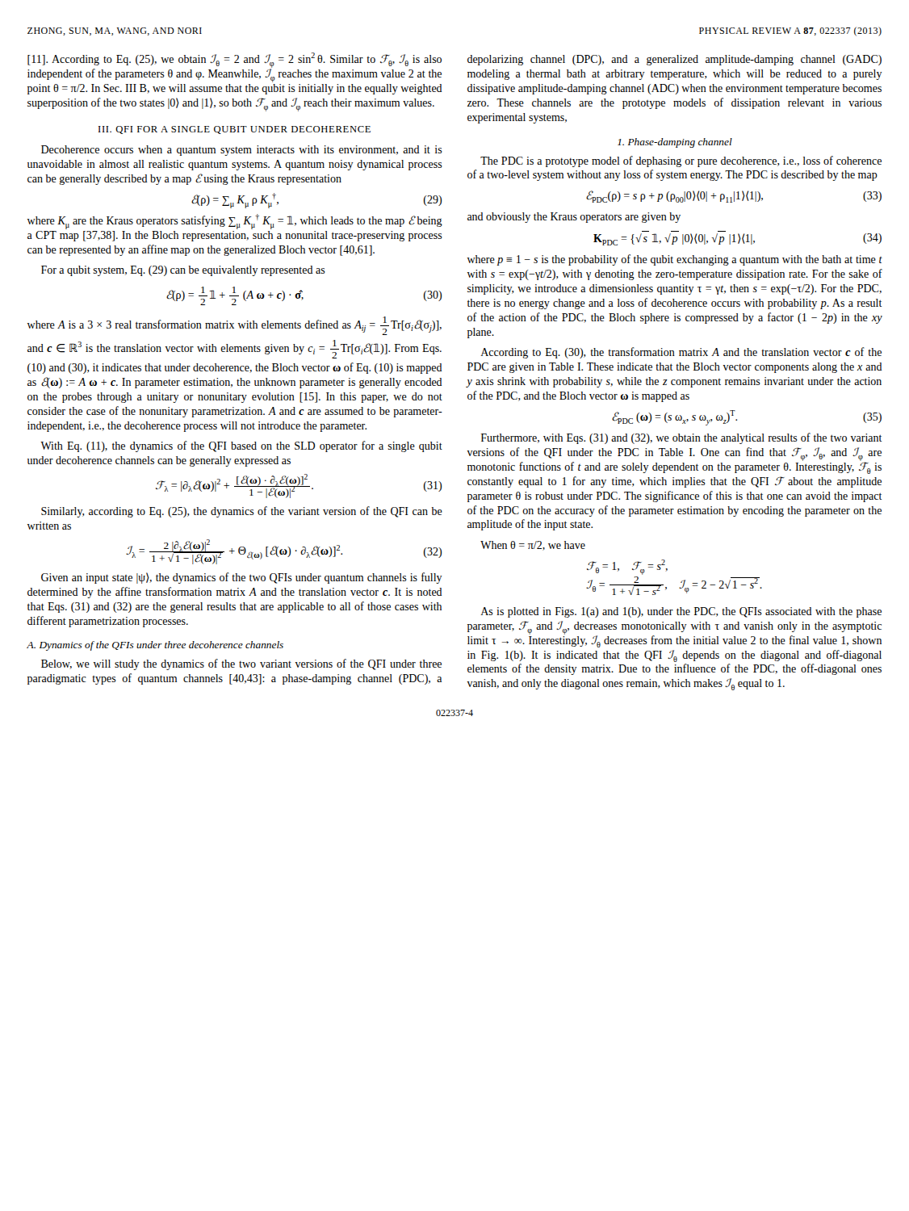Zhong, Sun, Ma, Wang, and Nori
Physical Review A 87, 022337 (2013)
[11]. According to Eq. (25), we obtain ℐθ = 2 and ℐφ = 2 sin2 θ. Similar to ℱθ, ℐθ is also independent of the parameters θ and φ. Meanwhile, ℐφ reaches the maximum value 2 at the point θ = π/2. In Sec. III B, we will assume that the qubit is initially in the equally weighted superposition of the two states |0⟩ and |1⟩, so both ℱφ and ℐφ reach their maximum values.
III. QFI for a single qubit under decoherence
Decoherence occurs when a quantum system interacts with its environment, and it is unavoidable in almost all realistic quantum systems. A quantum noisy dynamical process can be generally described by a map ℰ using the Kraus representation
ℰ(ρ) = ∑μ Kμ ρ Kμ†, (29)
where Kμ are the Kraus operators satisfying ∑μ Kμ† Kμ = 𝟙, which leads to the map ℰ being a CPT map [37,38]. In the Bloch representation, such a nonunital trace-preserving process can be represented by an affine map on the generalized Bloch vector [40,61].
For a qubit system, Eq. (29) can be equivalently represented as
ℰ(ρ) = 12𝟙 + 12 (A ω + c) · σ̂, (30)
where A is a 3 × 3 real transformation matrix with elements defined as Aij = 12 Tr[σiℰ(σj)], and c ∈ ℝ3 is the translation vector with elements given by ci = 12 Tr[σiℰ(𝟙)]. From Eqs. (10) and (30), it indicates that under decoherence, the Bloch vector ω of Eq. (10) is mapped as ℰ(ω) := A ω + c. In parameter estimation, the unknown parameter is generally encoded on the probes through a unitary or nonunitary evolution [15]. In this paper, we do not consider the case of the nonunitary parametrization. A and c are assumed to be parameter-independent, i.e., the decoherence process will not introduce the parameter.
With Eq. (11), the dynamics of the QFI based on the SLD operator for a single qubit under decoherence channels can be generally expressed as
ℱλ = |∂λℰ(ω)|2 + [ℰ(ω) · ∂λℰ(ω)]21 − |ℰ(ω)|2. (31)
Similarly, according to Eq. (25), the dynamics of the variant version of the QFI can be written as
ℐλ = 2 |∂λℰ(ω)|21 + √1 − |ℰ(ω)|2 + Θℰ(ω) [ℰ(ω) · ∂λℰ(ω)]2. (32)
Given an input state |ψ⟩, the dynamics of the two QFIs under quantum channels is fully determined by the affine transformation matrix A and the translation vector c. It is noted that Eqs. (31) and (32) are the general results that are applicable to all of those cases with different parametrization processes.
A. Dynamics of the QFIs under three decoherence channels
Below, we will study the dynamics of the two variant versions of the QFI under three paradigmatic types of quantum channels [40,43]: a phase-damping channel (PDC), a depolarizing channel (DPC), and a generalized amplitude-damping channel (GADC) modeling a thermal bath at arbitrary temperature, which will be reduced to a purely dissipative amplitude-damping channel (ADC) when the environment temperature becomes zero. These channels are the prototype models of dissipation relevant in various experimental systems,
1. Phase-damping channel
The PDC is a prototype model of dephasing or pure decoherence, i.e., loss of coherence of a two-level system without any loss of system energy. The PDC is described by the map
ℰPDC(ρ) = s ρ + p (ρ00|0⟩⟨0| + ρ11|1⟩⟨1|), (33)
and obviously the Kraus operators are given by
KPDC = {√s 𝟙, √p |0⟩⟨0|, √p |1⟩⟨1|, (34)
where p ≡ 1 − s is the probability of the qubit exchanging a quantum with the bath at time t with s = exp(−γt/2), with γ denoting the zero-temperature dissipation rate. For the sake of simplicity, we introduce a dimensionless quantity τ = γt, then s = exp(−τ/2). For the PDC, there is no energy change and a loss of decoherence occurs with probability p. As a result of the action of the PDC, the Bloch sphere is compressed by a factor (1 − 2p) in the xy plane.
According to Eq. (30), the transformation matrix A and the translation vector c of the PDC are given in Table I. These indicate that the Bloch vector components along the x and y axis shrink with probability s, while the z component remains invariant under the action of the PDC, and the Bloch vector ω is mapped as
ℰPDC (ω) = (s ωx, s ωy, ωz)T. (35)
Furthermore, with Eqs. (31) and (32), we obtain the analytical results of the two variant versions of the QFI under the PDC in Table I. One can find that ℱφ, ℐθ, and ℐφ are monotonic functions of t and are solely dependent on the parameter θ. Interestingly, ℱθ is constantly equal to 1 for any time, which implies that the QFI ℱ about the amplitude parameter θ is robust under PDC. The significance of this is that one can avoid the impact of the PDC on the accuracy of the parameter estimation by encoding the parameter on the amplitude of the input state.
When θ = π/2, we have
ℱθ = 1, ℱφ = s2,
ℐθ = 21 + √1 − s2, ℐφ = 2 − 2√1 − s2.
As is plotted in Figs. 1(a) and 1(b), under the PDC, the QFIs associated with the phase parameter, ℱφ and ℐφ, decreases monotonically with τ and vanish only in the asymptotic limit τ → ∞. Interestingly, ℐθ decreases from the initial value 2 to the final value 1, shown in Fig. 1(b). It is indicated that the QFI ℐθ depends on the diagonal and off-diagonal elements of the density matrix. Due to the influence of the PDC, the off-diagonal ones vanish, and only the diagonal ones remain, which makes ℐθ equal to 1.
022337-4